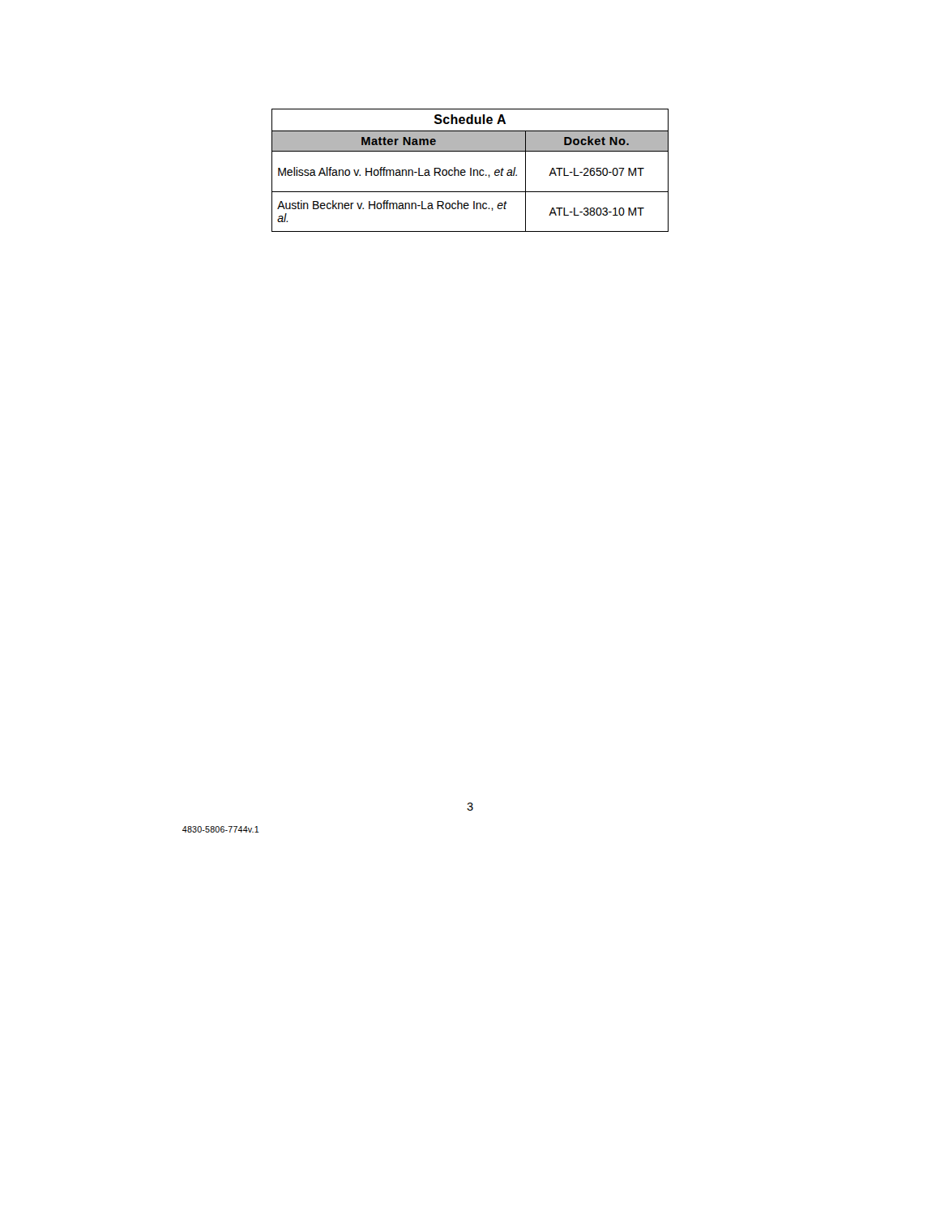| Schedule A |
| Matter Name | Docket No. |
| Melissa Alfano v. Hoffmann-La Roche Inc., et al. | ATL-L-2650-07 MT |
| Austin Beckner v. Hoffmann-La Roche Inc., et al. | ATL-L-3803-10 MT |
3
4830-5806-7744v.1